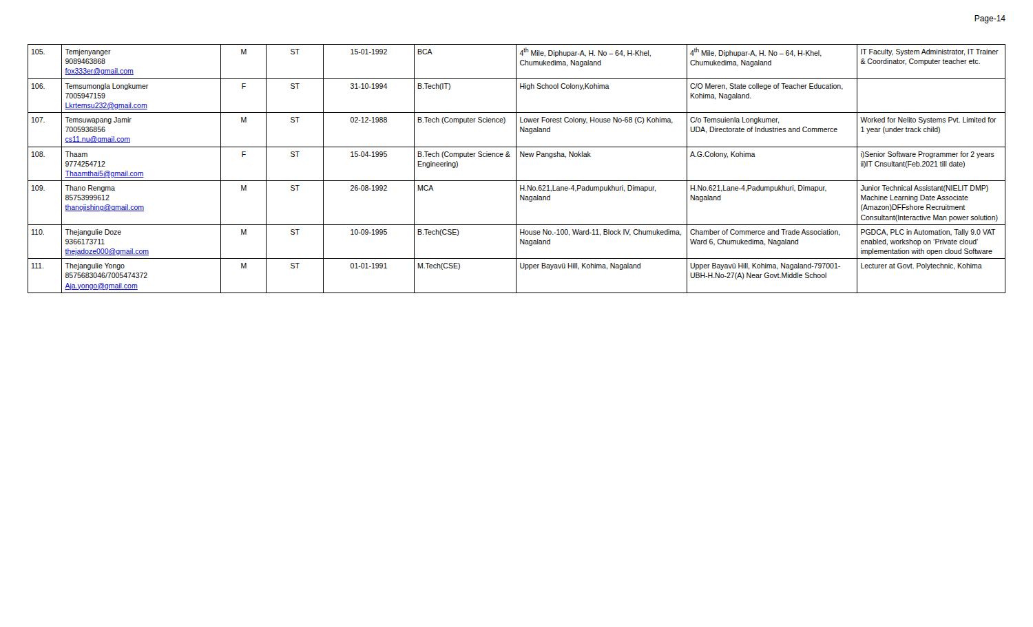Page-14
| 105. | Temjenyanger 9089463868 fox333er@gmail.com | M | ST | 15-01-1992 | BCA | 4 th Mile, Diphupar-A, H. No – 64, H-Khel, Chumukedima, Nagaland | 4 th Mile, Diphupar-A, H. No – 64, H-Khel, Chumukedima, Nagaland | IT Faculty, System Administrator, IT Trainer & Coordinator, Computer teacher etc. |
| 106. | Temsumongla Longkumer 7005947159 Lkrtemsu232@gmail.com | F | ST | 31-10-1994 | B.Tech(IT) | High School Colony,Kohima | C/O Meren, State college of Teacher Education, Kohima, Nagaland. | |
| 107. | Temsuwapang Jamir 7005936856 cs11.nu@gmail.com | M | ST | 02-12-1988 | B.Tech (Computer Science) | Lower Forest Colony, House No-68 (C) Kohima, Nagaland | C/o Temsuienla Longkumer, UDA, Directorate of Industries and Commerce | Worked for Nelito Systems Pvt. Limited for 1 year (under track child) |
| 108. | Thaam 9774254712 Thaamthai5@gmail.com | F | ST | 15-04-1995 | B.Tech (Computer Science & Engineering) | New Pangsha, Noklak | A.G.Colony, Kohima | i)Senior Software Programmer for 2 years ii)IT Cnsultant(Feb.2021 till date) |
| 109. | Thano Rengma 85753999612 thanojishing@gmail.com | M | ST | 26-08-1992 | MCA | H.No.621,Lane-4,Padumpukhuri, Dimapur, Nagaland | H.No.621,Lane-4,Padumpukhuri, Dimapur, Nagaland | Junior Technical Assistant(NIELIT DMP) Machine Learning Date Associate (Amazon)DFFshore Recruitment Consultant(Interactive Man power solution) |
| 110. | Thejangulie Doze 9366173711 thejadoze000@gmail.com | M | ST | 10-09-1995 | B.Tech(CSE) | House No.-100, Ward-11, Block IV, Chumukedima, Nagaland | Chamber of Commerce and Trade Association, Ward 6, Chumukedima, Nagaland | PGDCA, PLC in Automation, Tally 9.0 VAT enabled, workshop on ‘Private cloud’ implementation with open cloud Software |
| 111. | Thejangulie Yongo 8575683046/7005474372 Aja.yongo@gmail.com | M | ST | 01-01-1991 | M.Tech(CSE) | Upper Bayavü Hill, Kohima, Nagaland | Upper Bayavü Hill, Kohima, Nagaland-797001-UBH-H.No-27(A) Near Govt.Middle School | Lecturer at Govt. Polytechnic, Kohima |